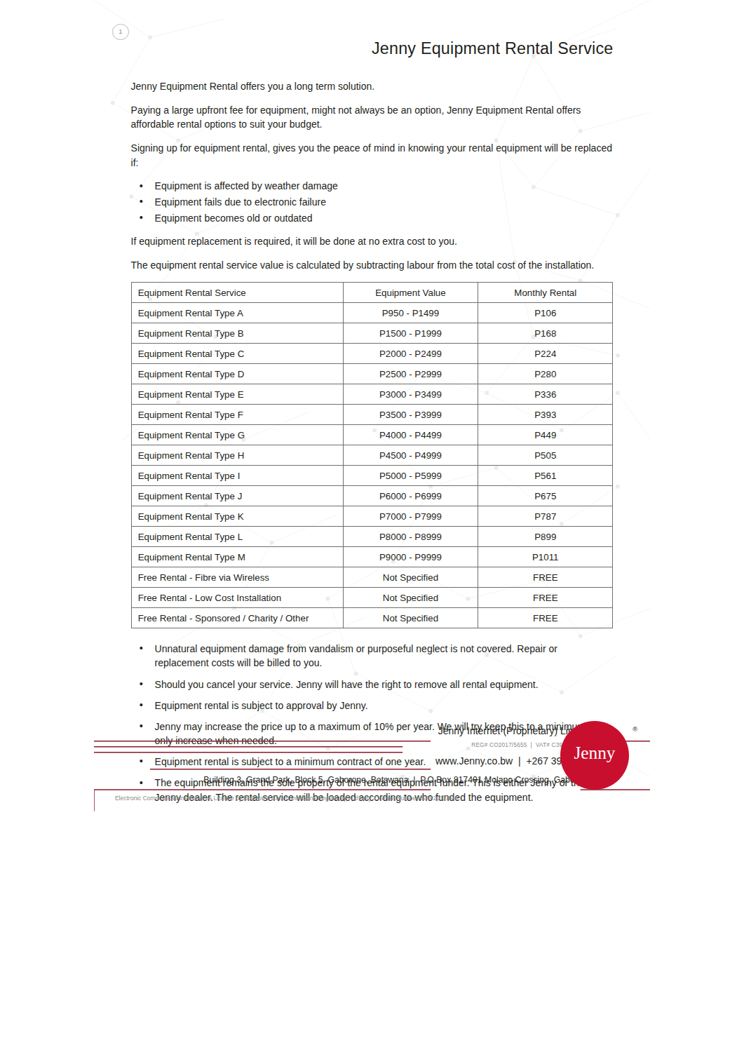1
Jenny Equipment Rental Service
Jenny Equipment Rental offers you a long term solution.
Paying a large upfront fee for equipment, might not always be an option, Jenny Equipment Rental offers affordable rental options to suit your budget.
Signing up for equipment rental, gives you the peace of mind in knowing your rental equipment will be replaced if:
Equipment is affected by weather damage
Equipment fails due to electronic failure
Equipment becomes old or outdated
If equipment replacement is required, it will be done at no extra cost to you.
The equipment rental service value is calculated by subtracting labour from the total cost of the installation.
| Equipment Rental Service | Equipment Value | Monthly Rental |
| --- | --- | --- |
| Equipment Rental Type A | P950 - P1499 | P106 |
| Equipment Rental Type B | P1500 - P1999 | P168 |
| Equipment Rental Type C | P2000 - P2499 | P224 |
| Equipment Rental Type D | P2500 - P2999 | P280 |
| Equipment Rental Type E | P3000 - P3499 | P336 |
| Equipment Rental Type F | P3500 - P3999 | P393 |
| Equipment Rental Type G | P4000 - P4499 | P449 |
| Equipment Rental Type H | P4500 - P4999 | P505 |
| Equipment Rental Type I | P5000 - P5999 | P561 |
| Equipment Rental Type J | P6000 - P6999 | P675 |
| Equipment Rental Type K | P7000 - P7999 | P787 |
| Equipment Rental Type L | P8000 - P8999 | P899 |
| Equipment Rental Type M | P9000 - P9999 | P1011 |
| Free Rental - Fibre via Wireless | Not Specified | FREE |
| Free Rental - Low Cost Installation | Not Specified | FREE |
| Free Rental - Sponsored / Charity / Other | Not Specified | FREE |
Unnatural equipment damage from vandalism or purposeful neglect is not covered. Repair or replacement costs will be billed to you.
Should you cancel your service. Jenny will have the right to remove all rental equipment.
Equipment rental is subject to approval by Jenny.
Jenny may increase the price up to a maximum of 10% per year. We will try keep this to a minimum and only increase when needed.
Equipment rental is subject to a minimum contract of one year.
The equipment remains the sole property of the rental equipment funder. This is either Jenny or the Jenny dealer. The rental service will be loaded according to who funded the equipment.
Jenny Internet (Proprietary) Limited
REG# CO2017/5655 | VAT# C39154801113
www.Jenny.co.bw | +267 397 2712
Building 3, Grand Park, Block 5, Gaborone, Botswana | P.O.Box 817401 Molapo Crossing, Gaborone
Electronic Communications Services License by Botswana Communications Regulatory Authority. License Number: SAP2017/046
Jenny
®